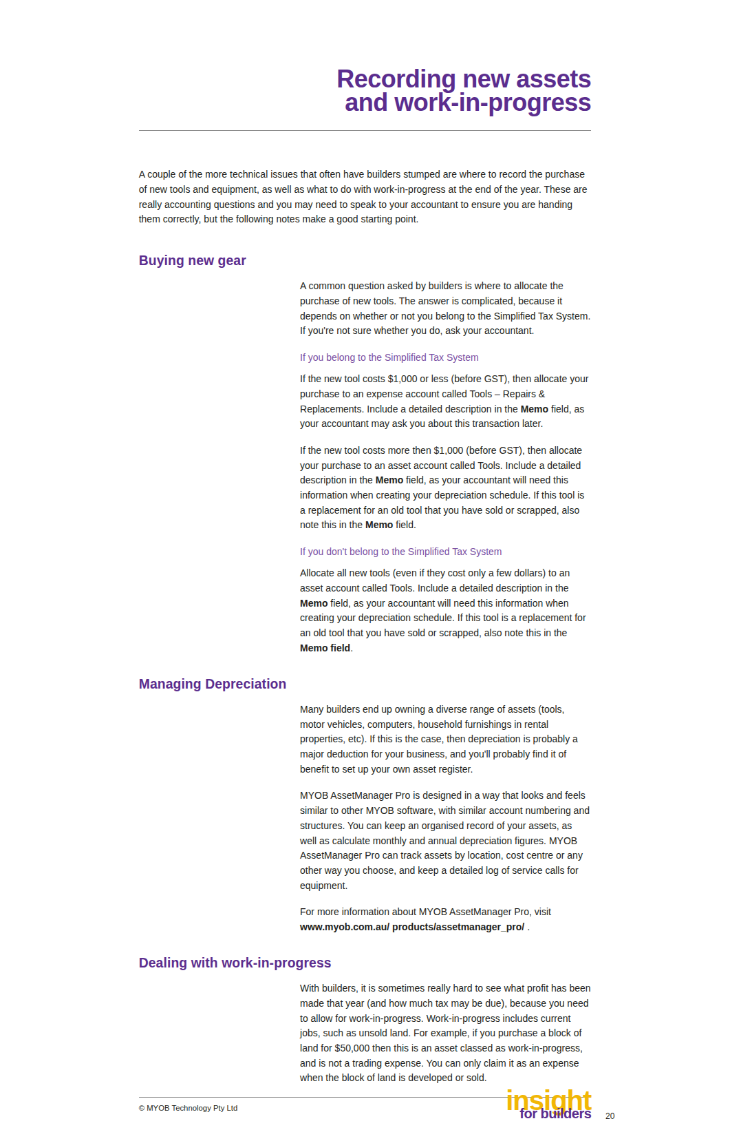Recording new assets and work-in-progress
A couple of the more technical issues that often have builders stumped are where to record the purchase of new tools and equipment, as well as what to do with work-in-progress at the end of the year. These are really accounting questions and you may need to speak to your accountant to ensure you are handing them correctly, but the following notes make a good starting point.
Buying new gear
A common question asked by builders is where to allocate the purchase of new tools. The answer is complicated, because it depends on whether or not you belong to the Simplified Tax System. If you're not sure whether you do, ask your accountant.
If you belong to the Simplified Tax System
If the new tool costs $1,000 or less (before GST), then allocate your purchase to an expense account called Tools – Repairs & Replacements. Include a detailed description in the Memo field, as your accountant may ask you about this transaction later.
If the new tool costs more then $1,000 (before GST), then allocate your purchase to an asset account called Tools. Include a detailed description in the Memo field, as your accountant will need this information when creating your depreciation schedule. If this tool is a replacement for an old tool that you have sold or scrapped, also note this in the Memo field.
If you don't belong to the Simplified Tax System
Allocate all new tools (even if they cost only a few dollars) to an asset account called Tools. Include a detailed description in the Memo field, as your accountant will need this information when creating your depreciation schedule. If this tool is a replacement for an old tool that you have sold or scrapped, also note this in the Memo field.
Managing Depreciation
Many builders end up owning a diverse range of assets (tools, motor vehicles, computers, household furnishings in rental properties, etc). If this is the case, then depreciation is probably a major deduction for your business, and you'll probably find it of benefit to set up your own asset register.
MYOB AssetManager Pro is designed in a way that looks and feels similar to other MYOB software, with similar account numbering and structures. You can keep an organised record of your assets, as well as calculate monthly and annual depreciation figures. MYOB AssetManager Pro can track assets by location, cost centre or any other way you choose, and keep a detailed log of service calls for equipment.
For more information about MYOB AssetManager Pro, visit www.myob.com.au/ products/assetmanager_pro/ .
Dealing with work-in-progress
With builders, it is sometimes really hard to see what profit has been made that year (and how much tax may be due), because you need to allow for work-in-progress. Work-in-progress includes current jobs, such as unsold land. For example, if you purchase a block of land for $50,000 then this is an asset classed as work-in-progress, and is not a trading expense. You can only claim it as an expense when the block of land is developed or sold.
© MYOB Technology Pty Ltd
insight for builders 20